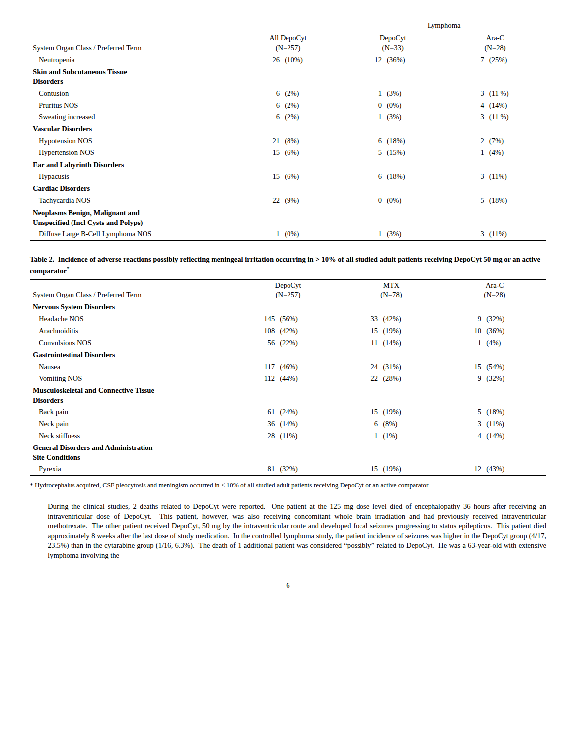| | | Lymphoma |
| --- | --- | --- |
| System Organ Class / Preferred Term | All DepoCyt (N=257) | DepoCyt (N=33) | Ara-C (N=28) |
| Neutropenia | 26 | (10%) | 12 | (36%) | 7 | (25%) |
| Skin and Subcutaneous Tissue Disorders | |
| Contusion | 6 | (2%) | 1 | (3%) | 3 | (11 %) |
| Pruritus NOS | 6 | (2%) | 0 | (0%) | 4 | (14%) |
| Sweating increased | 6 | (2%) | 1 | (3%) | 3 | (11 %) |
| Vascular Disorders | |
| Hypotension NOS | 21 | (8%) | 6 | (18%) | 2 | (7%) |
| Hypertension NOS | 15 | (6%) | 5 | (15%) | 1 | (4%) |
| Ear and Labyrinth Disorders | |
| Hypacusis | 15 | (6%) | 6 | (18%) | 3 | (11%) |
| Cardiac Disorders | |
| Tachycardia NOS | 22 | (9%) | 0 | (0%) | 5 | (18%) |
| Neoplasms Benign, Malignant and Unspecified (Incl Cysts and Polyps) | |
| Diffuse Large B-Cell Lymphoma NOS | 1 | (0%) | 1 | (3%) | 3 | (11%) |
Table 2. Incidence of adverse reactions possibly reflecting meningeal irritation occurring in > 10% of all studied adult patients receiving DepoCyt 50 mg or an active comparator *
| System Organ Class / Preferred Term | DepoCyt (N=257) | MTX (N=78) | Ara-C (N=28) |
| --- | --- | --- | --- |
| Nervous System Disorders | |
| Headache NOS | 145 | (56%) | 33 | (42%) | 9 | (32%) |
| Arachnoiditis | 108 | (42%) | 15 | (19%) | 10 | (36%) |
| Convulsions NOS | 56 | (22%) | 11 | (14%) | 1 | (4%) |
| Gastrointestinal Disorders | |
| Nausea | 117 | (46%) | 24 | (31%) | 15 | (54%) |
| Vomiting NOS | 112 | (44%) | 22 | (28%) | 9 | (32%) |
| Musculoskeletal and Connective Tissue Disorders | |
| Back pain | 61 | (24%) | 15 | (19%) | 5 | (18%) |
| Neck pain | 36 | (14%) | 6 | (8%) | 3 | (11%) |
| Neck stiffness | 28 | (11%) | 1 | (1%) | 4 | (14%) |
| General Disorders and Administration Site Conditions | |
| Pyrexia | 81 | (32%) | 15 | (19%) | 12 | (43%) |
* Hydrocephalus acquired, CSF pleocytosis and meningism occurred in ≤ 10% of all studied adult patients receiving DepoCyt or an active comparator
During the clinical studies, 2 deaths related to DepoCyt were reported. One patient at the 125 mg dose level died of encephalopathy 36 hours after receiving an intraventricular dose of DepoCyt. This patient, however, was also receiving concomitant whole brain irradiation and had previously received intraventricular methotrexate. The other patient received DepoCyt, 50 mg by the intraventricular route and developed focal seizures progressing to status epilepticus. This patient died approximately 8 weeks after the last dose of study medication. In the controlled lymphoma study, the patient incidence of seizures was higher in the DepoCyt group (4/17, 23.5%) than in the cytarabine group (1/16, 6.3%). The death of 1 additional patient was considered “possibly” related to DepoCyt. He was a 63-year-old with extensive lymphoma involving the
6